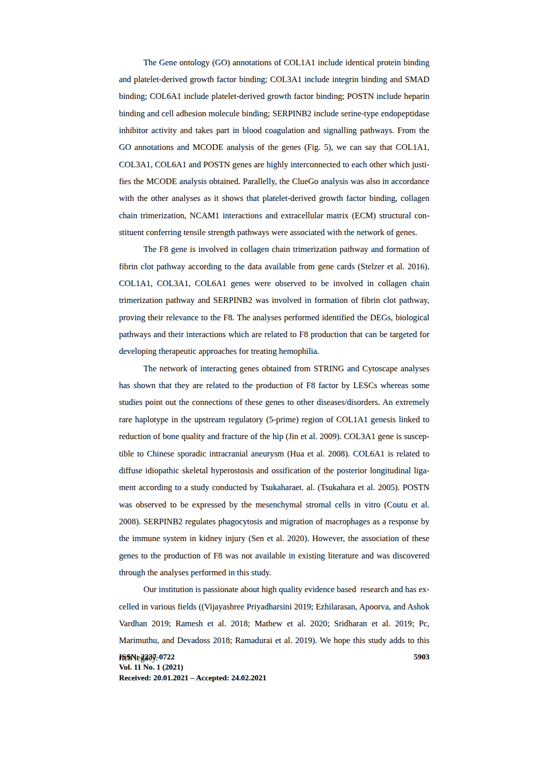The Gene ontology (GO) annotations of COL1A1 include identical protein binding and platelet-derived growth factor binding; COL3A1 include integrin binding and SMAD binding; COL6A1 include platelet-derived growth factor binding; POSTN include heparin binding and cell adhesion molecule binding; SERPINB2 include serine-type endopeptidase inhibitor activity and takes part in blood coagulation and signalling pathways. From the GO annotations and MCODE analysis of the genes (Fig. 5), we can say that COL1A1, COL3A1, COL6A1 and POSTN genes are highly interconnected to each other which justifies the MCODE analysis obtained. Parallelly, the ClueGo analysis was also in accordance with the other analyses as it shows that platelet-derived growth factor binding, collagen chain trimerization, NCAM1 interactions and extracellular matrix (ECM) structural constituent conferring tensile strength pathways were associated with the network of genes.
The F8 gene is involved in collagen chain trimerization pathway and formation of fibrin clot pathway according to the data available from gene cards (Stelzer et al. 2016). COL1A1, COL3A1, COL6A1 genes were observed to be involved in collagen chain trimerization pathway and SERPINB2 was involved in formation of fibrin clot pathway, proving their relevance to the F8. The analyses performed identified the DEGs, biological pathways and their interactions which are related to F8 production that can be targeted for developing therapeutic approaches for treating hemophilia.
The network of interacting genes obtained from STRING and Cytoscape analyses has shown that they are related to the production of F8 factor by LESCs whereas some studies point out the connections of these genes to other diseases/disorders. An extremely rare haplotype in the upstream regulatory (5-prime) region of COL1A1 genesis linked to reduction of bone quality and fracture of the hip (Jin et al. 2009). COL3A1 gene is susceptible to Chinese sporadic intracranial aneurysm (Hua et al. 2008). COL6A1 is related to diffuse idiopathic skeletal hyperostosis and ossification of the posterior longitudinal ligament according to a study conducted by Tsukaharaet. al. (Tsukahara et al. 2005). POSTN was observed to be expressed by the mesenchymal stromal cells in vitro (Coutu et al. 2008). SERPINB2 regulates phagocytosis and migration of macrophages as a response by the immune system in kidney injury (Sen et al. 2020). However, the association of these genes to the production of F8 was not available in existing literature and was discovered through the analyses performed in this study.
Our institution is passionate about high quality evidence based research and has excelled in various fields ((Vijayashree Priyadharsini 2019; Ezhilarasan, Apoorva, and Ashok Vardhan 2019; Ramesh et al. 2018; Mathew et al. 2020; Sridharan et al. 2019; Pc, Marimuthu, and Devadoss 2018; Ramadurai et al. 2019). We hope this study adds to this rich legacy.
ISSN: 2237-0722
5903
Vol. 11 No. 1 (2021)
Received: 20.01.2021 – Accepted: 24.02.2021